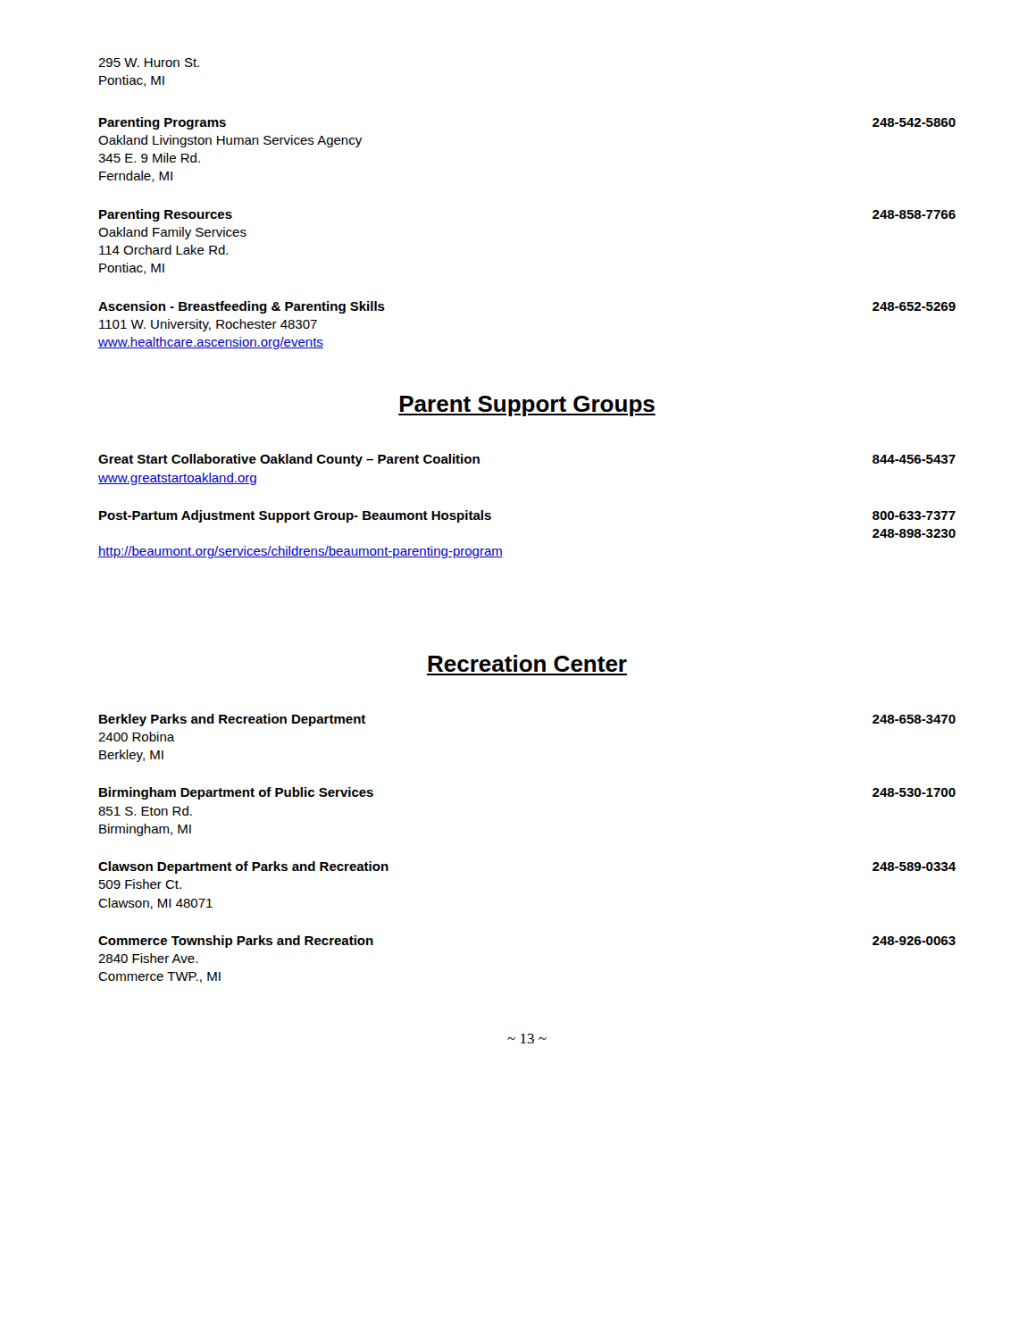295 W. Huron St.
Pontiac, MI
Parenting Programs 248-542-5860
Oakland Livingston Human Services Agency
345 E. 9 Mile Rd.
Ferndale, MI
Parenting Resources 248-858-7766
Oakland Family Services
114 Orchard Lake Rd.
Pontiac, MI
Ascension - Breastfeeding & Parenting Skills 248-652-5269
1101 W. University, Rochester 48307
www.healthcare.ascension.org/events
Parent Support Groups
Great Start Collaborative Oakland County – Parent Coalition 844-456-5437
www.greatstartoakland.org
Post-Partum Adjustment Support Group- Beaumont Hospitals 800-633-7377 248-898-3230
http://beaumont.org/services/childrens/beaumont-parenting-program
Recreation Center
Berkley Parks and Recreation Department 248-658-3470
2400 Robina
Berkley, MI
Birmingham Department of Public Services 248-530-1700
851 S. Eton Rd.
Birmingham, MI
Clawson Department of Parks and Recreation 248-589-0334
509 Fisher Ct.
Clawson, MI 48071
Commerce Township Parks and Recreation 248-926-0063
2840 Fisher Ave.
Commerce TWP., MI
~ 13 ~